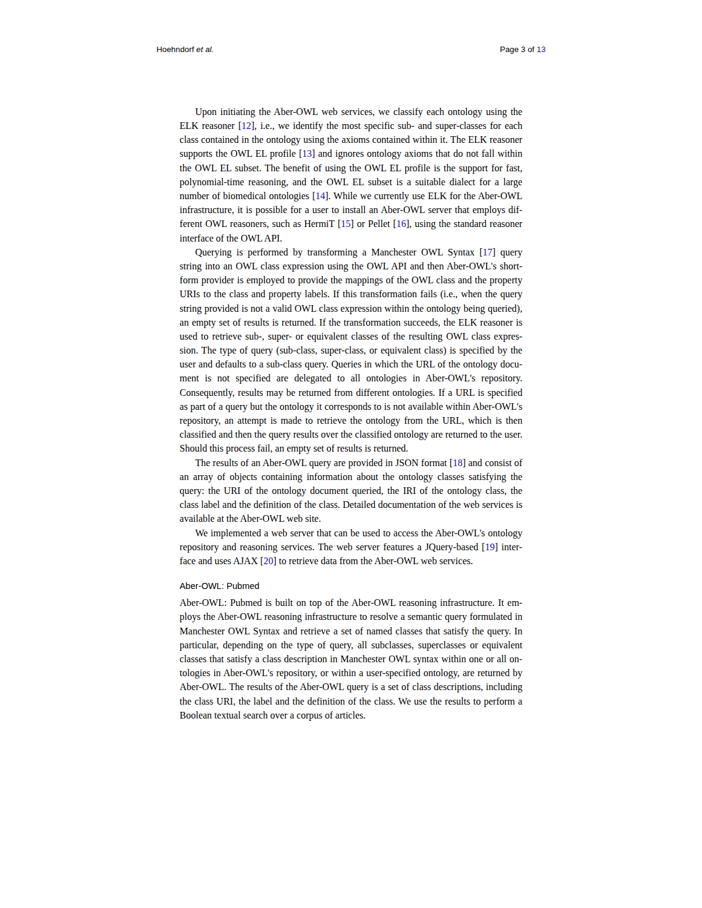Hoehndorf et al.
Page 3 of 13
Upon initiating the Aber-OWL web services, we classify each ontology using the ELK reasoner [12], i.e., we identify the most specific sub- and super-classes for each class contained in the ontology using the axioms contained within it. The ELK reasoner supports the OWL EL profile [13] and ignores ontology axioms that do not fall within the OWL EL subset. The benefit of using the OWL EL profile is the support for fast, polynomial-time reasoning, and the OWL EL subset is a suitable dialect for a large number of biomedical ontologies [14]. While we currently use ELK for the Aber-OWL infrastructure, it is possible for a user to install an Aber-OWL server that employs different OWL reasoners, such as HermiT [15] or Pellet [16], using the standard reasoner interface of the OWL API.
Querying is performed by transforming a Manchester OWL Syntax [17] query string into an OWL class expression using the OWL API and then Aber-OWL's short-form provider is employed to provide the mappings of the OWL class and the property URIs to the class and property labels. If this transformation fails (i.e., when the query string provided is not a valid OWL class expression within the ontology being queried), an empty set of results is returned. If the transformation succeeds, the ELK reasoner is used to retrieve sub-, super- or equivalent classes of the resulting OWL class expression. The type of query (sub-class, super-class, or equivalent class) is specified by the user and defaults to a sub-class query. Queries in which the URL of the ontology document is not specified are delegated to all ontologies in Aber-OWL's repository. Consequently, results may be returned from different ontologies. If a URL is specified as part of a query but the ontology it corresponds to is not available within Aber-OWL's repository, an attempt is made to retrieve the ontology from the URL, which is then classified and then the query results over the classified ontology are returned to the user. Should this process fail, an empty set of results is returned.
The results of an Aber-OWL query are provided in JSON format [18] and consist of an array of objects containing information about the ontology classes satisfying the query: the URI of the ontology document queried, the IRI of the ontology class, the class label and the definition of the class. Detailed documentation of the web services is available at the Aber-OWL web site.
We implemented a web server that can be used to access the Aber-OWL's ontology repository and reasoning services. The web server features a JQuery-based [19] interface and uses AJAX [20] to retrieve data from the Aber-OWL web services.
Aber-OWL: Pubmed
Aber-OWL: Pubmed is built on top of the Aber-OWL reasoning infrastructure. It employs the Aber-OWL reasoning infrastructure to resolve a semantic query formulated in Manchester OWL Syntax and retrieve a set of named classes that satisfy the query. In particular, depending on the type of query, all subclasses, superclasses or equivalent classes that satisfy a class description in Manchester OWL syntax within one or all ontologies in Aber-OWL's repository, or within a user-specified ontology, are returned by Aber-OWL. The results of the Aber-OWL query is a set of class descriptions, including the class URI, the label and the definition of the class. We use the results to perform a Boolean textual search over a corpus of articles.